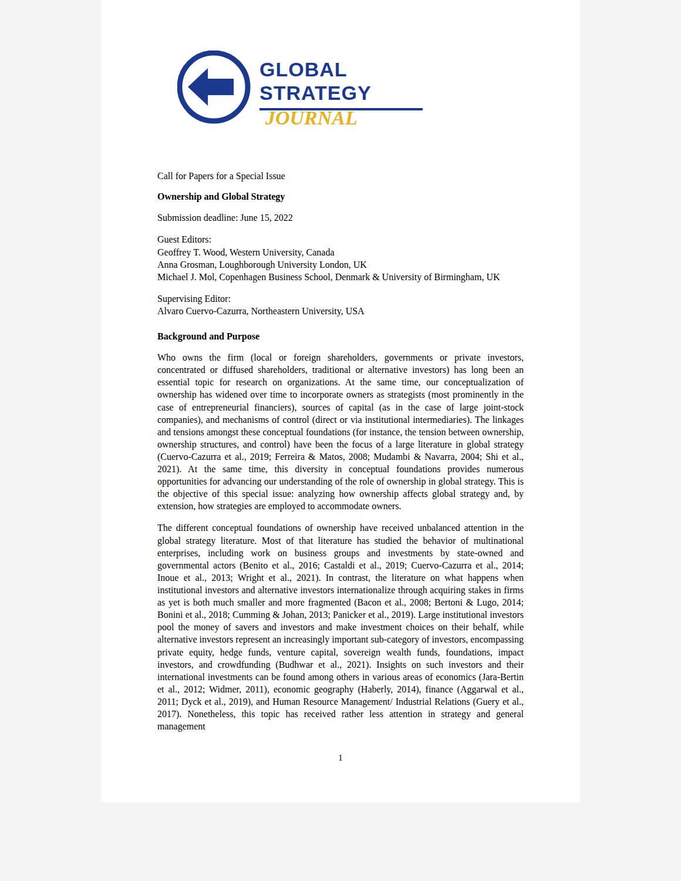Global Strategy Journal GLOBAL STRATEGY JOURNAL
Call for Papers for a Special Issue
Ownership and Global Strategy
Submission deadline: June 15, 2022
Guest Editors:
Geoffrey T. Wood, Western University, Canada
Anna Grosman, Loughborough University London, UK
Michael J. Mol, Copenhagen Business School, Denmark & University of Birmingham, UK
Supervising Editor:
Alvaro Cuervo-Cazurra, Northeastern University, USA
Background and Purpose
Who owns the firm (local or foreign shareholders, governments or private investors, concentrated or diffused shareholders, traditional or alternative investors) has long been an essential topic for research on organizations. At the same time, our conceptualization of ownership has widened over time to incorporate owners as strategists (most prominently in the case of entrepreneurial financiers), sources of capital (as in the case of large joint-stock companies), and mechanisms of control (direct or via institutional intermediaries). The linkages and tensions amongst these conceptual foundations (for instance, the tension between ownership, ownership structures, and control) have been the focus of a large literature in global strategy (Cuervo-Cazurra et al., 2019; Ferreira & Matos, 2008; Mudambi & Navarra, 2004; Shi et al., 2021). At the same time, this diversity in conceptual foundations provides numerous opportunities for advancing our understanding of the role of ownership in global strategy. This is the objective of this special issue: analyzing how ownership affects global strategy and, by extension, how strategies are employed to accommodate owners.
The different conceptual foundations of ownership have received unbalanced attention in the global strategy literature. Most of that literature has studied the behavior of multinational enterprises, including work on business groups and investments by state-owned and governmental actors (Benito et al., 2016; Castaldi et al., 2019; Cuervo-Cazurra et al., 2014; Inoue et al., 2013; Wright et al., 2021). In contrast, the literature on what happens when institutional investors and alternative investors internationalize through acquiring stakes in firms as yet is both much smaller and more fragmented (Bacon et al., 2008; Bertoni & Lugo, 2014; Bonini et al., 2018; Cumming & Johan, 2013; Panicker et al., 2019). Large institutional investors pool the money of savers and investors and make investment choices on their behalf, while alternative investors represent an increasingly important sub-category of investors, encompassing private equity, hedge funds, venture capital, sovereign wealth funds, foundations, impact investors, and crowdfunding (Budhwar et al., 2021). Insights on such investors and their international investments can be found among others in various areas of economics (Jara-Bertin et al., 2012; Widmer, 2011), economic geography (Haberly, 2014), finance (Aggarwal et al., 2011; Dyck et al., 2019), and Human Resource Management/ Industrial Relations (Guery et al., 2017). Nonetheless, this topic has received rather less attention in strategy and general management
1